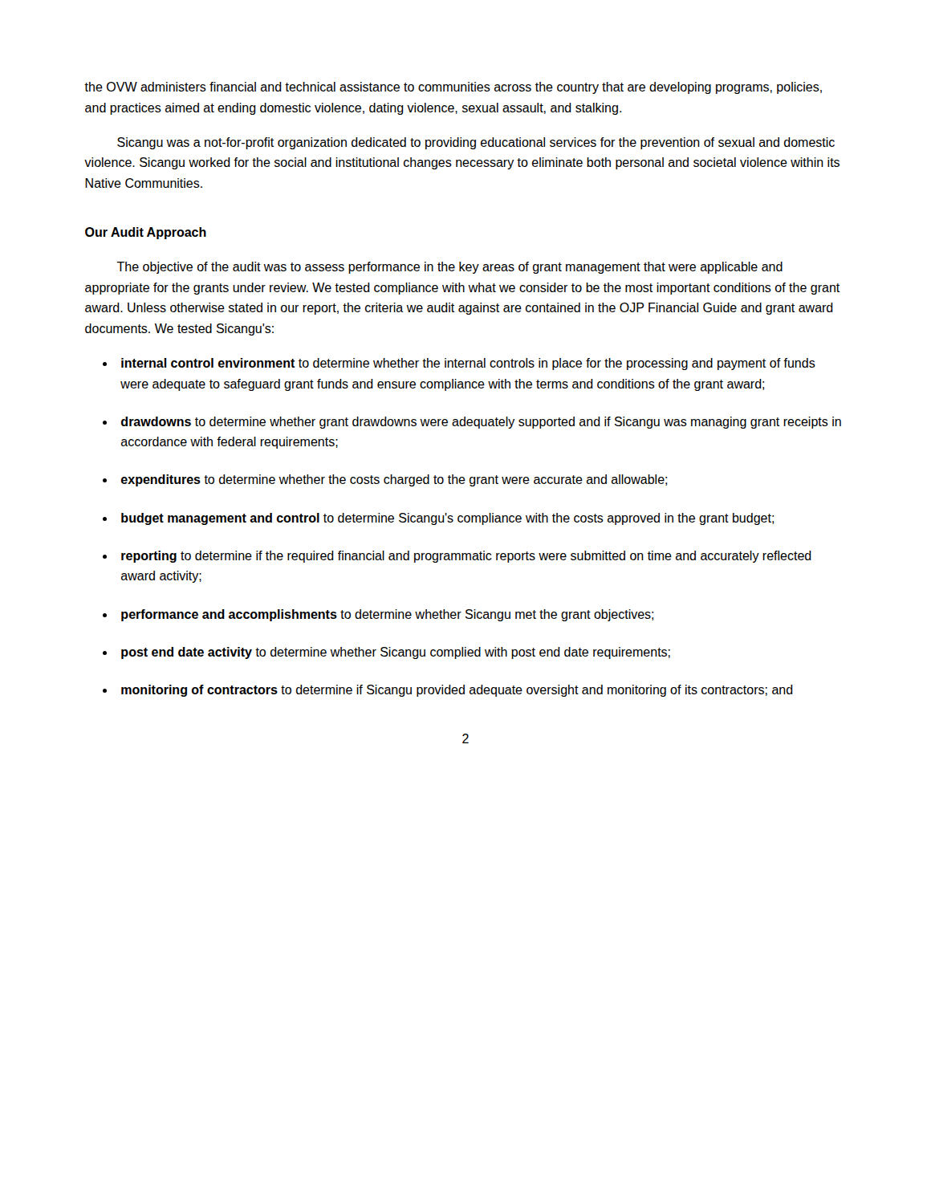the OVW administers financial and technical assistance to communities across the country that are developing programs, policies, and practices aimed at ending domestic violence, dating violence, sexual assault, and stalking.
Sicangu was a not-for-profit organization dedicated to providing educational services for the prevention of sexual and domestic violence. Sicangu worked for the social and institutional changes necessary to eliminate both personal and societal violence within its Native Communities.
Our Audit Approach
The objective of the audit was to assess performance in the key areas of grant management that were applicable and appropriate for the grants under review. We tested compliance with what we consider to be the most important conditions of the grant award. Unless otherwise stated in our report, the criteria we audit against are contained in the OJP Financial Guide and grant award documents. We tested Sicangu's:
internal control environment to determine whether the internal controls in place for the processing and payment of funds were adequate to safeguard grant funds and ensure compliance with the terms and conditions of the grant award;
drawdowns to determine whether grant drawdowns were adequately supported and if Sicangu was managing grant receipts in accordance with federal requirements;
expenditures to determine whether the costs charged to the grant were accurate and allowable;
budget management and control to determine Sicangu's compliance with the costs approved in the grant budget;
reporting to determine if the required financial and programmatic reports were submitted on time and accurately reflected award activity;
performance and accomplishments to determine whether Sicangu met the grant objectives;
post end date activity to determine whether Sicangu complied with post end date requirements;
monitoring of contractors to determine if Sicangu provided adequate oversight and monitoring of its contractors; and
2